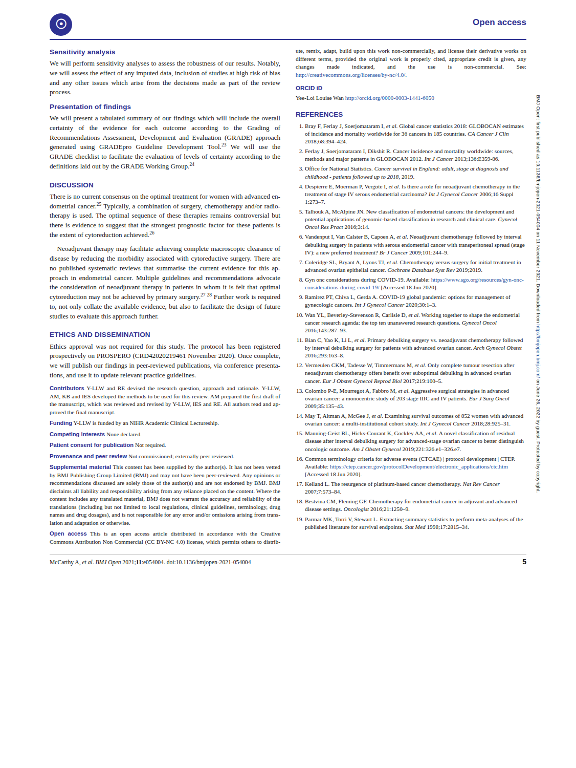BMJ Open: first published as 10.1136/bmjopen-2021-054004 on 11 November 2021. Downloaded from http://bmjopen.bmj.com/ on June 26, 2022 by guest. Protected by copyright.
☉
Open access
Sensitivity analysis
We will perform sensitivity analyses to assess the robustness of our results. Notably, we will assess the effect of any imputed data, inclusion of studies at high risk of bias and any other issues which arise from the decisions made as part of the review process.
Presentation of findings
We will present a tabulated summary of our findings which will include the overall certainty of the evidence for each outcome according to the Grading of Recommendations Assessment, Development and Evaluation (GRADE) approach generated using GRADEpro Guideline Development Tool.23 We will use the GRADE checklist to facilitate the evaluation of levels of certainty according to the definitions laid out by the GRADE Working Group.24
Discussion
There is no current consensus on the optimal treatment for women with advanced endometrial cancer.25 Typically, a combination of surgery, chemotherapy and/or radiotherapy is used. The optimal sequence of these therapies remains controversial but there is evidence to suggest that the strongest prognostic factor for these patients is the extent of cytoreduction achieved.26
Neoadjuvant therapy may facilitate achieving complete macroscopic clearance of disease by reducing the morbidity associated with cytoreductive surgery. There are no published systematic reviews that summarise the current evidence for this approach in endometrial cancer. Multiple guidelines and recommendations advocate the consideration of neoadjuvant therapy in patients in whom it is felt that optimal cytoreduction may not be achieved by primary surgery.27 28 Further work is required to, not only collate the available evidence, but also to facilitate the design of future studies to evaluate this approach further.
Ethics and dissemination
Ethics approval was not required for this study. The protocol has been registered prospectively on PROSPERO (CRD42020219461 November 2020). Once complete, we will publish our findings in peer-reviewed publications, via conference presentations, and use it to update relevant practice guidelines.
Contributors Y-LLW and RE devised the research question, approach and rationale. Y-LLW, AM, KB and IES developed the methods to be used for this review. AM prepared the first draft of the manuscript, which was reviewed and revised by Y-LLW, IES and RE. All authors read and approved the final manuscript.
Funding Y-LLW is funded by an NIHR Academic Clinical Lectureship.
Competing interests None declared.
Patient consent for publication Not required.
Provenance and peer review Not commissioned; externally peer reviewed.
Supplemental material This content has been supplied by the author(s). It has not been vetted by BMJ Publishing Group Limited (BMJ) and may not have been peer-reviewed. Any opinions or recommendations discussed are solely those of the author(s) and are not endorsed by BMJ. BMJ disclaims all liability and responsibility arising from any reliance placed on the content. Where the content includes any translated material, BMJ does not warrant the accuracy and reliability of the translations (including but not limited to local regulations, clinical guidelines, terminology, drug names and drug dosages), and is not responsible for any error and/or omissions arising from translation and adaptation or otherwise.
Open access This is an open access article distributed in accordance with the Creative Commons Attribution Non Commercial (CC BY-NC 4.0) license, which permits others to distribute, remix, adapt, build upon this work non-commercially, and license their derivative works on different terms, provided the original work is properly cited, appropriate credit is given, any changes made indicated, and the use is non-commercial. See: http://creativecommons.org/licenses/by-nc/4.0/.
ORCID iD
Yee-Loi Louise Wan http://orcid.org/0000-0003-1441-6050
References
Bray F, Ferlay J, Soerjomataram I, et al. Global cancer statistics 2018: GLOBOCAN estimates of incidence and mortality worldwide for 36 cancers in 185 countries. CA Cancer J Clin 2018;68:394–424.
Ferlay J, Soerjomataram I, Dikshit R. Cancer incidence and mortality worldwide: sources, methods and major patterns in GLOBOCAN 2012. Int J Cancer 2013;136:E359-86.
Office for National Statistics. Cancer survival in England: adult, stage at diagnosis and childhood - patients followed up to 2018, 2019.
Despierre E, Moerman P, Vergote I, et al. Is there a role for neoadjuvant chemotherapy in the treatment of stage IV serous endometrial carcinoma? Int J Gynecol Cancer 2006;16 Suppl 1:273–7.
Talhouk A, McAlpine JN. New classification of endometrial cancers: the development and potential applications of genomic-based classification in research and clinical care. Gynecol Oncol Res Pract 2016;3:14.
Vandenput I, Van Calster B, Capoen A, et al. Neoadjuvant chemotherapy followed by interval debulking surgery in patients with serous endometrial cancer with transperitoneal spread (stage IV): a new preferred treatment? Br J Cancer 2009;101:244–9.
Coleridge SL, Bryant A, Lyons TJ, et al. Chemotherapy versus surgery for initial treatment in advanced ovarian epithelial cancer. Cochrane Database Syst Rev 2019;2019.
Gyn onc considerations during COVID-19. Available: https://www.sgo.org/resources/gyn-onc-considerations-during-covid-19/ [Accessed 18 Jun 2020].
Ramirez PT, Chiva L, Gerda A. COVID-19 global pandemic: options for management of gynecologic cancers. Int J Gynecol Cancer 2020;30:1–3.
Wan YL, Beverley-Stevenson R, Carlisle D, et al. Working together to shape the endometrial cancer research agenda: the top ten unanswered research questions. Gynecol Oncol 2016;143:287–93.
Bian C, Yao K, Li L, et al. Primary debulking surgery vs. neoadjuvant chemotherapy followed by interval debulking surgery for patients with advanced ovarian cancer. Arch Gynecol Obstet 2016;293:163–8.
Vermeulen CKM, Tadesse W, Timmermans M, et al. Only complete tumour resection after neoadjuvant chemotherapy offers benefit over suboptimal debulking in advanced ovarian cancer. Eur J Obstet Gynecol Reprod Biol 2017;219:100–5.
Colombo P-E, Mourregot A, Fabbro M, et al. Aggressive surgical strategies in advanced ovarian cancer: a monocentric study of 203 stage IIIC and IV patients. Eur J Surg Oncol 2009;35:135–43.
May T, Altman A, McGee J, et al. Examining survival outcomes of 852 women with advanced ovarian cancer: a multi-institutional cohort study. Int J Gynecol Cancer 2018;28:925–31.
Manning-Geist BL, Hicks-Courant K, Gockley AA, et al. A novel classification of residual disease after interval debulking surgery for advanced-stage ovarian cancer to better distinguish oncologic outcome. Am J Obstet Gynecol 2019;221:326.e1–326.e7.
Common terminology criteria for adverse events (CTCAE) | protocol development | CTEP. Available: https://ctep.cancer.gov/protocolDevelopment/electronic_applications/ctc.htm [Accessed 18 Jun 2020].
Kelland L. The resurgence of platinum-based cancer chemotherapy. Nat Rev Cancer 2007;7:573–84.
Bestvina CM, Fleming GF. Chemotherapy for endometrial cancer in adjuvant and advanced disease settings. Oncologist 2016;21:1250–9.
Parmar MK, Torri V, Stewart L. Extracting summary statistics to perform meta-analyses of the published literature for survival endpoints. Stat Med 1998;17:2815–34.
McCarthy A, et al. BMJ Open 2021;11:e054004. doi:10.1136/bmjopen-2021-054004
5